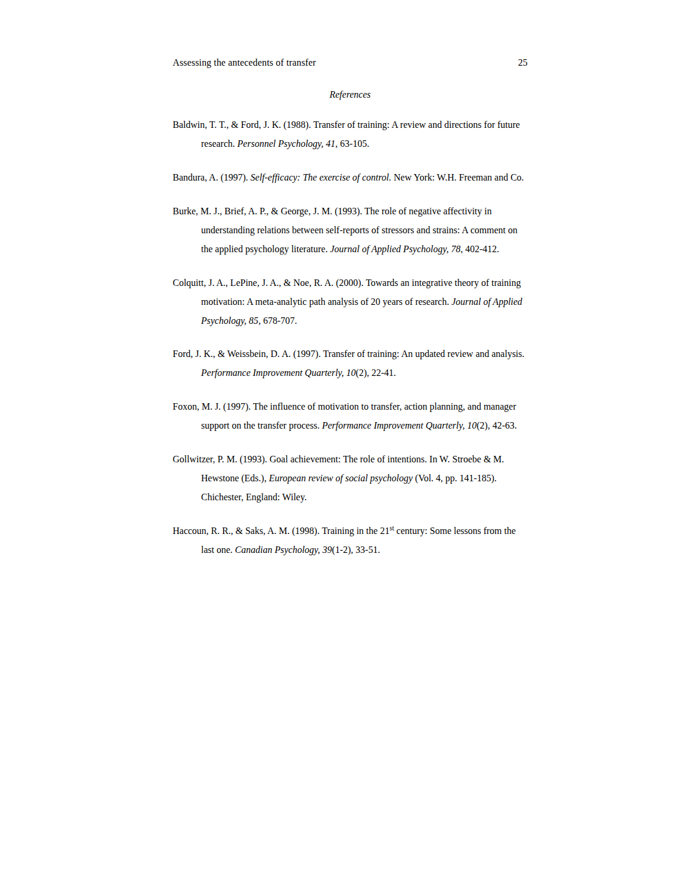Assessing the antecedents of transfer 25
References
Baldwin, T. T., & Ford, J. K. (1988). Transfer of training: A review and directions for future research. Personnel Psychology, 41, 63-105.
Bandura, A. (1997). Self-efficacy: The exercise of control. New York: W.H. Freeman and Co.
Burke, M. J., Brief, A. P., & George, J. M. (1993). The role of negative affectivity in understanding relations between self-reports of stressors and strains: A comment on the applied psychology literature. Journal of Applied Psychology, 78, 402-412.
Colquitt, J. A., LePine, J. A., & Noe, R. A. (2000). Towards an integrative theory of training motivation: A meta-analytic path analysis of 20 years of research. Journal of Applied Psychology, 85, 678-707.
Ford, J. K., & Weissbein, D. A. (1997). Transfer of training: An updated review and analysis. Performance Improvement Quarterly, 10(2), 22-41.
Foxon, M. J. (1997). The influence of motivation to transfer, action planning, and manager support on the transfer process. Performance Improvement Quarterly, 10(2), 42-63.
Gollwitzer, P. M. (1993). Goal achievement: The role of intentions. In W. Stroebe & M. Hewstone (Eds.), European review of social psychology (Vol. 4, pp. 141-185). Chichester, England: Wiley.
Haccoun, R. R., & Saks, A. M. (1998). Training in the 21st century: Some lessons from the last one. Canadian Psychology, 39(1-2), 33-51.